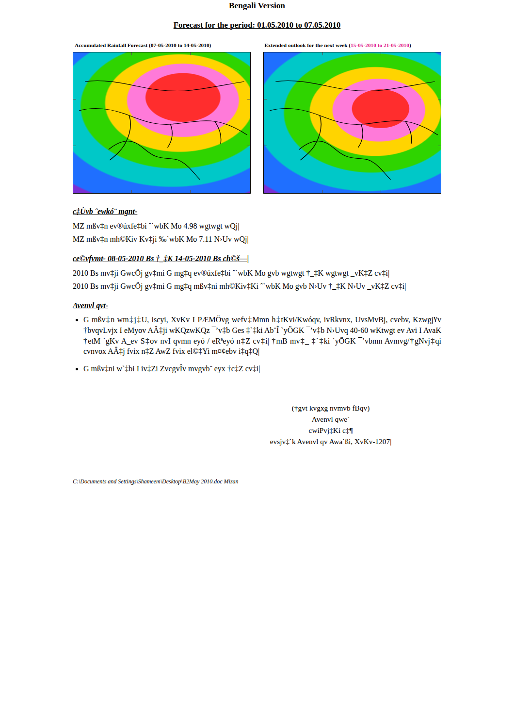Bengali Version
Forecast for the period: 01.05.2010 to 07.05.2010
Accumulated Rainfall Forecast (07-05-2010 to 14-05-2010)
Extended outlook for the next week (15-05-2010 to 21-05-2010)
c‡Ùvb ˆewkó¨ mgnt-
MZ mßv‡n ev®úxfe‡bi ˆ`wbK Mo 4.98 wgtwgt wQj|
MZ mßv‡n mh©Kiv Kv‡ji ‰`wbK Mo 7.11 N›Uv wQj|
ce©vfvmt- 08-05-2010 Bs †_‡K 14-05-2010 Bs ch©š—|
2010 Bs mv‡ji GwcÖj gv‡mi G mg‡q ev®úxfe‡bi ˆ`wbK Mo gvb wgtwgt †_‡K wgtwgt _vK‡Z cv‡i|
2010 Bs mv‡ji GwcÖj gv‡mi G mg‡q mßv‡ni mh©Kiv‡Ki ˆ`wbK Mo gvb N›Uv †_‡K N›Uv _vK‡Z cv‡i|
Avenvl qvt-
G mßv‡n wm‡j‡U, iscyi, XvKv I PÆMÖvg wefv‡Mmn h‡tKvi/Kwóqv, ivRkvnx, UvsMvBj, cvebv, Kzwgj¥v †bvqvLvjx I eMyov AÂ‡ji wKQzwKQz ¯’v‡b Ges ‡`‡ki Ab¨Î `yÕGK ¯’v‡b N›Uvq 40-60 wKtwgt ev Avi I AvaK †etM `gKv A_ev S‡ov nvI qvmn eyó / eRªeyó n‡Z cv‡i| †mB mv‡_ ‡`‡ki `yÕGK ¯’vbmn Avmvg/†gNvj‡qi cvnvox AÂ‡j fvix n‡Z AwZ fvix el©‡Yi m¤¢ebv i‡q‡Q|
G mßv‡ni w`‡bi I iv‡Zi ZvcgvÎv mvgvb¨ eyx †c‡Z cv‡i|
(†gvt kvgxg nvmvb fBqv)
Avenvl qwe`
cwiPvj‡Ki c‡¶
evsjv‡`k Avenvl qv Awa`ßi, XvKv-1207|
C:\Documents and Settings\Shameem\Desktop\B2May 2010.doc Mizan